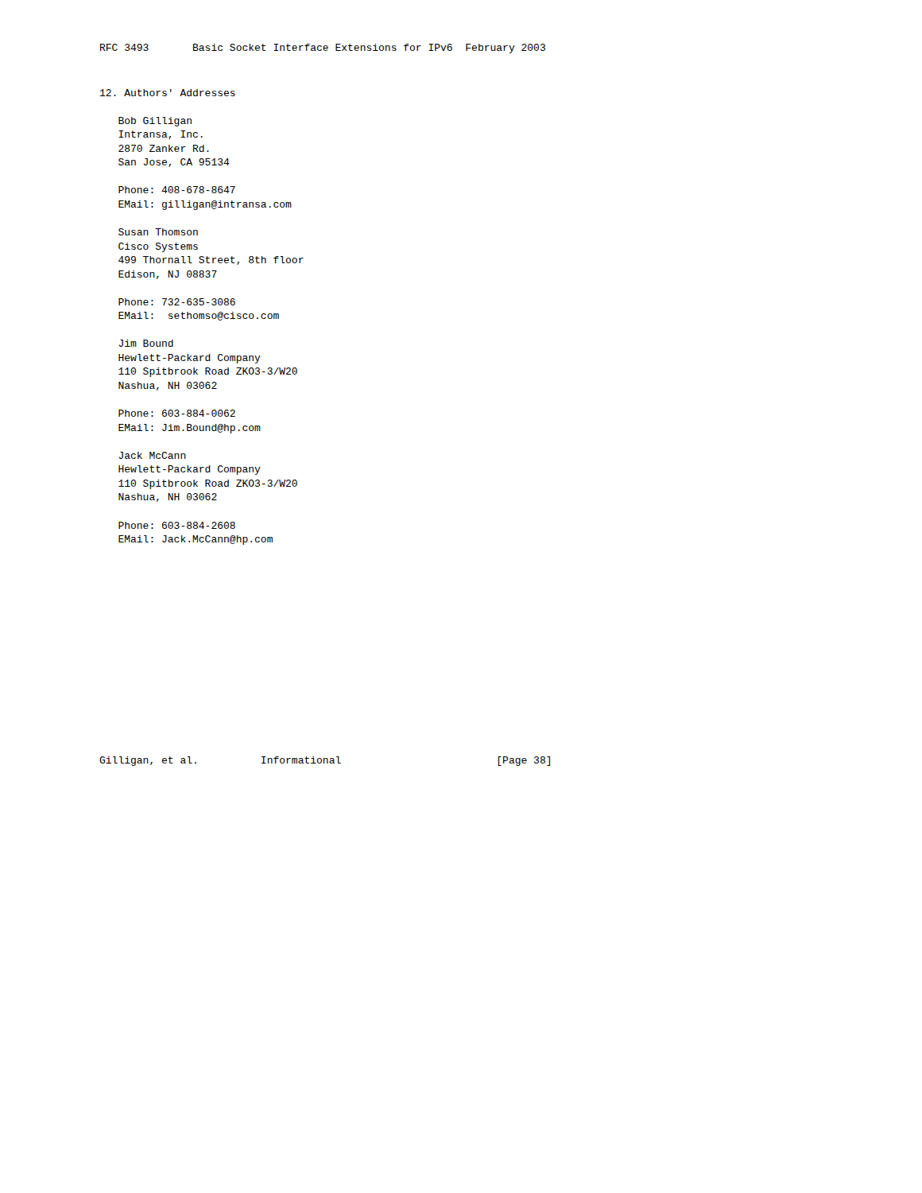RFC 3493       Basic Socket Interface Extensions for IPv6  February 2003
12. Authors' Addresses
Bob Gilligan Intransa, Inc. 2870 Zanker Rd. San Jose, CA 95134 Phone: 408-678-8647 EMail: gilligan@intransa.com
Susan Thomson Cisco Systems 499 Thornall Street, 8th floor Edison, NJ 08837 Phone: 732-635-3086 EMail: sethomso@cisco.com
Jim Bound Hewlett-Packard Company 110 Spitbrook Road ZKO3-3/W20 Nashua, NH 03062 Phone: 603-884-0062 EMail: Jim.Bound@hp.com
Jack McCann Hewlett-Packard Company 110 Spitbrook Road ZKO3-3/W20 Nashua, NH 03062 Phone: 603-884-2608 EMail: Jack.McCann@hp.com
Gilligan, et al.          Informational                         [Page 38]